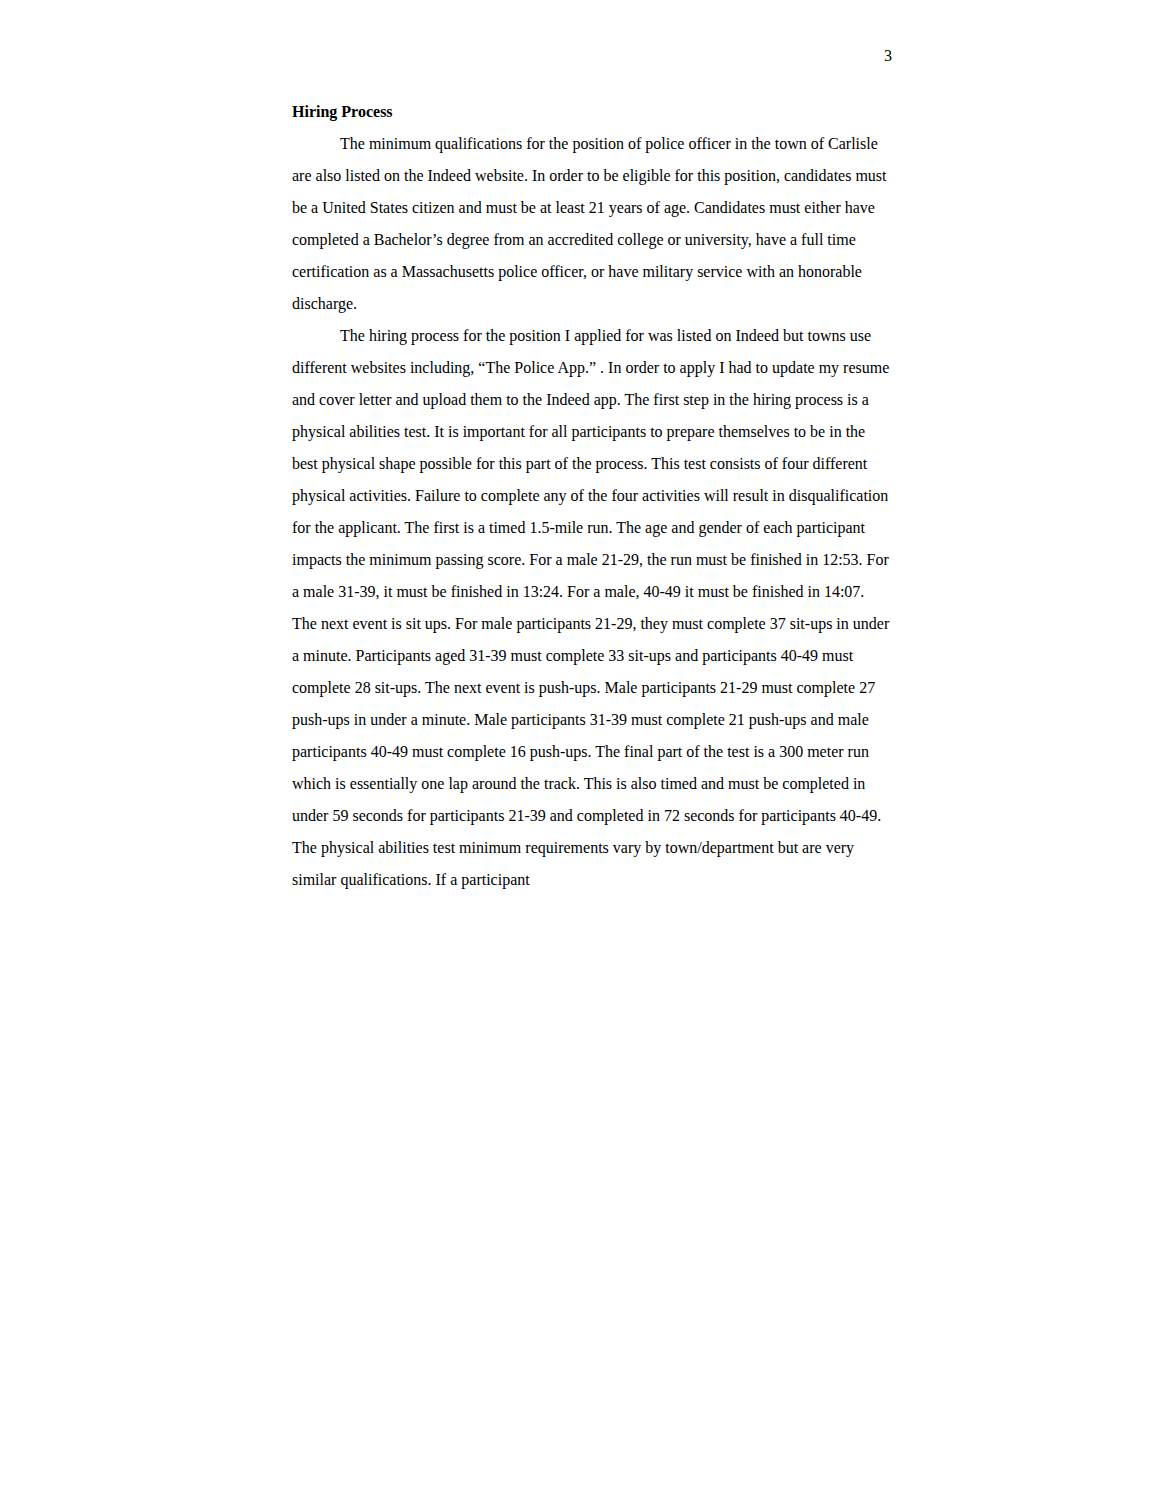3
Hiring Process
The minimum qualifications for the position of police officer in the town of Carlisle are also listed on the Indeed website. In order to be eligible for this position, candidates must be a United States citizen and must be at least 21 years of age. Candidates must either have completed a Bachelor’s degree from an accredited college or university, have a full time certification as a Massachusetts police officer, or have military service with an honorable discharge.
The hiring process for the position I applied for was listed on Indeed but towns use different websites including, “The Police App.” . In order to apply I had to update my resume and cover letter and upload them to the Indeed app. The first step in the hiring process is a physical abilities test. It is important for all participants to prepare themselves to be in the best physical shape possible for this part of the process. This test consists of four different physical activities. Failure to complete any of the four activities will result in disqualification for the applicant. The first is a timed 1.5-mile run. The age and gender of each participant impacts the minimum passing score. For a male 21-29, the run must be finished in 12:53. For a male 31-39, it must be finished in 13:24. For a male, 40-49 it must be finished in 14:07. The next event is sit ups. For male participants 21-29, they must complete 37 sit-ups in under a minute. Participants aged 31-39 must complete 33 sit-ups and participants 40-49 must complete 28 sit-ups. The next event is push-ups. Male participants 21-29 must complete 27 push-ups in under a minute. Male participants 31-39 must complete 21 push-ups and male participants 40-49 must complete 16 push-ups. The final part of the test is a 300 meter run which is essentially one lap around the track. This is also timed and must be completed in under 59 seconds for participants 21-39 and completed in 72 seconds for participants 40-49. The physical abilities test minimum requirements vary by town/department but are very similar qualifications. If a participant